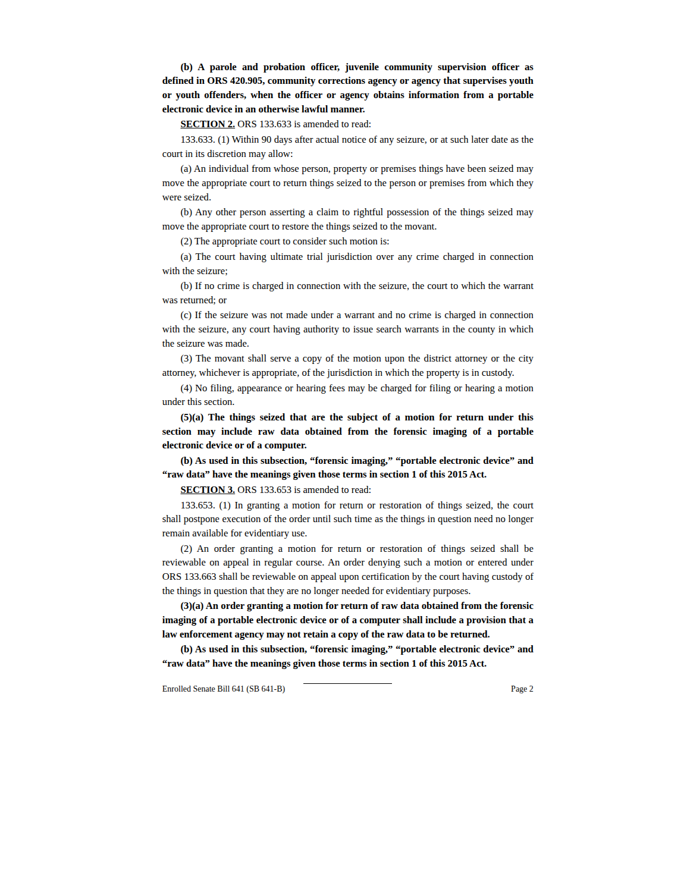(b) A parole and probation officer, juvenile community supervision officer as defined in ORS 420.905, community corrections agency or agency that supervises youth or youth offenders, when the officer or agency obtains information from a portable electronic device in an otherwise lawful manner.
SECTION 2. ORS 133.633 is amended to read:
133.633. (1) Within 90 days after actual notice of any seizure, or at such later date as the court in its discretion may allow:
(a) An individual from whose person, property or premises things have been seized may move the appropriate court to return things seized to the person or premises from which they were seized.
(b) Any other person asserting a claim to rightful possession of the things seized may move the appropriate court to restore the things seized to the movant.
(2) The appropriate court to consider such motion is:
(a) The court having ultimate trial jurisdiction over any crime charged in connection with the seizure;
(b) If no crime is charged in connection with the seizure, the court to which the warrant was returned; or
(c) If the seizure was not made under a warrant and no crime is charged in connection with the seizure, any court having authority to issue search warrants in the county in which the seizure was made.
(3) The movant shall serve a copy of the motion upon the district attorney or the city attorney, whichever is appropriate, of the jurisdiction in which the property is in custody.
(4) No filing, appearance or hearing fees may be charged for filing or hearing a motion under this section.
(5)(a) The things seized that are the subject of a motion for return under this section may include raw data obtained from the forensic imaging of a portable electronic device or of a computer.
(b) As used in this subsection, “forensic imaging,” “portable electronic device” and “raw data” have the meanings given those terms in section 1 of this 2015 Act.
SECTION 3. ORS 133.653 is amended to read:
133.653. (1) In granting a motion for return or restoration of things seized, the court shall postpone execution of the order until such time as the things in question need no longer remain available for evidentiary use.
(2) An order granting a motion for return or restoration of things seized shall be reviewable on appeal in regular course. An order denying such a motion or entered under ORS 133.663 shall be reviewable on appeal upon certification by the court having custody of the things in question that they are no longer needed for evidentiary purposes.
(3)(a) An order granting a motion for return of raw data obtained from the forensic imaging of a portable electronic device or of a computer shall include a provision that a law enforcement agency may not retain a copy of the raw data to be returned.
(b) As used in this subsection, “forensic imaging,” “portable electronic device” and “raw data” have the meanings given those terms in section 1 of this 2015 Act.
Enrolled Senate Bill 641 (SB 641-B) Page 2